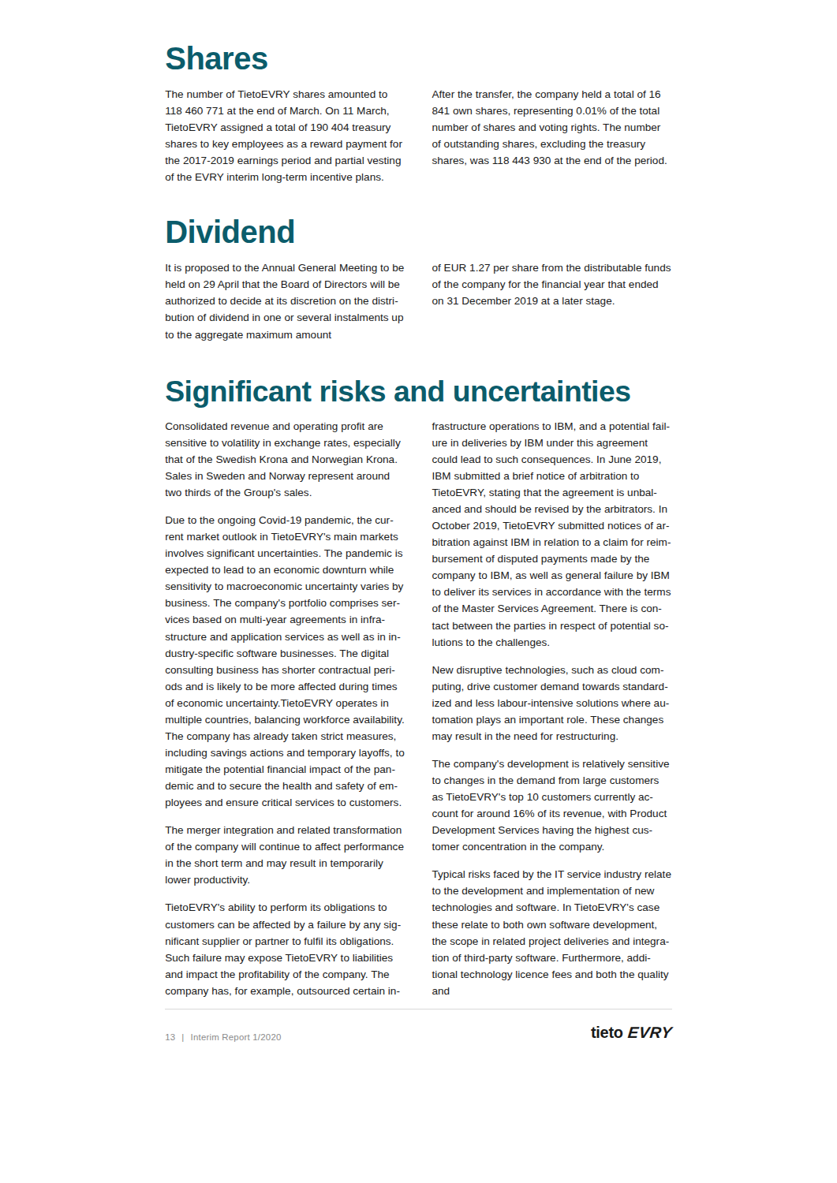Shares
The number of TietoEVRY shares amounted to 118 460 771 at the end of March. On 11 March, TietoEVRY assigned a total of 190 404 treasury shares to key employees as a reward payment for the 2017-2019 earnings period and partial vesting of the EVRY interim long-term incentive plans.
After the transfer, the company held a total of 16 841 own shares, representing 0.01% of the total number of shares and voting rights. The number of outstanding shares, excluding the treasury shares, was 118 443 930 at the end of the period.
Dividend
It is proposed to the Annual General Meeting to be held on 29 April that the Board of Directors will be authorized to decide at its discretion on the distribution of dividend in one or several instalments up to the aggregate maximum amount
of EUR 1.27 per share from the distributable funds of the company for the financial year that ended on 31 December 2019 at a later stage.
Significant risks and uncertainties
Consolidated revenue and operating profit are sensitive to volatility in exchange rates, especially that of the Swedish Krona and Norwegian Krona. Sales in Sweden and Norway represent around two thirds of the Group's sales.
Due to the ongoing Covid-19 pandemic, the current market outlook in TietoEVRY's main markets involves significant uncertainties. The pandemic is expected to lead to an economic downturn while sensitivity to macroeconomic uncertainty varies by business. The company's portfolio comprises services based on multi-year agreements in infrastructure and application services as well as in industry-specific software businesses. The digital consulting business has shorter contractual periods and is likely to be more affected during times of economic uncertainty.TietoEVRY operates in multiple countries, balancing workforce availability. The company has already taken strict measures, including savings actions and temporary layoffs, to mitigate the potential financial impact of the pandemic and to secure the health and safety of employees and ensure critical services to customers.
The merger integration and related transformation of the company will continue to affect performance in the short term and may result in temporarily lower productivity.
TietoEVRY's ability to perform its obligations to customers can be affected by a failure by any significant supplier or partner to fulfil its obligations. Such failure may expose TietoEVRY to liabilities and impact the profitability of the company. The company has, for example, outsourced certain infrastructure operations to IBM, and a potential failure in deliveries by IBM under this agreement could lead to such consequences. In June 2019, IBM submitted a brief notice of arbitration to TietoEVRY, stating that the agreement is unbalanced and should be revised by the arbitrators. In October 2019, TietoEVRY submitted notices of arbitration against IBM in relation to a claim for reimbursement of disputed payments made by the company to IBM, as well as general failure by IBM to deliver its services in accordance with the terms of the Master Services Agreement. There is contact between the parties in respect of potential solutions to the challenges.
New disruptive technologies, such as cloud computing, drive customer demand towards standardized and less labour-intensive solutions where automation plays an important role. These changes may result in the need for restructuring.
The company's development is relatively sensitive to changes in the demand from large customers as TietoEVRY's top 10 customers currently account for around 16% of its revenue, with Product Development Services having the highest customer concentration in the company.
Typical risks faced by the IT service industry relate to the development and implementation of new technologies and software. In TietoEVRY's case these relate to both own software development, the scope in related project deliveries and integration of third-party software. Furthermore, additional technology licence fees and both the quality and
13|Interim Report 1/2020
tieto EVRY